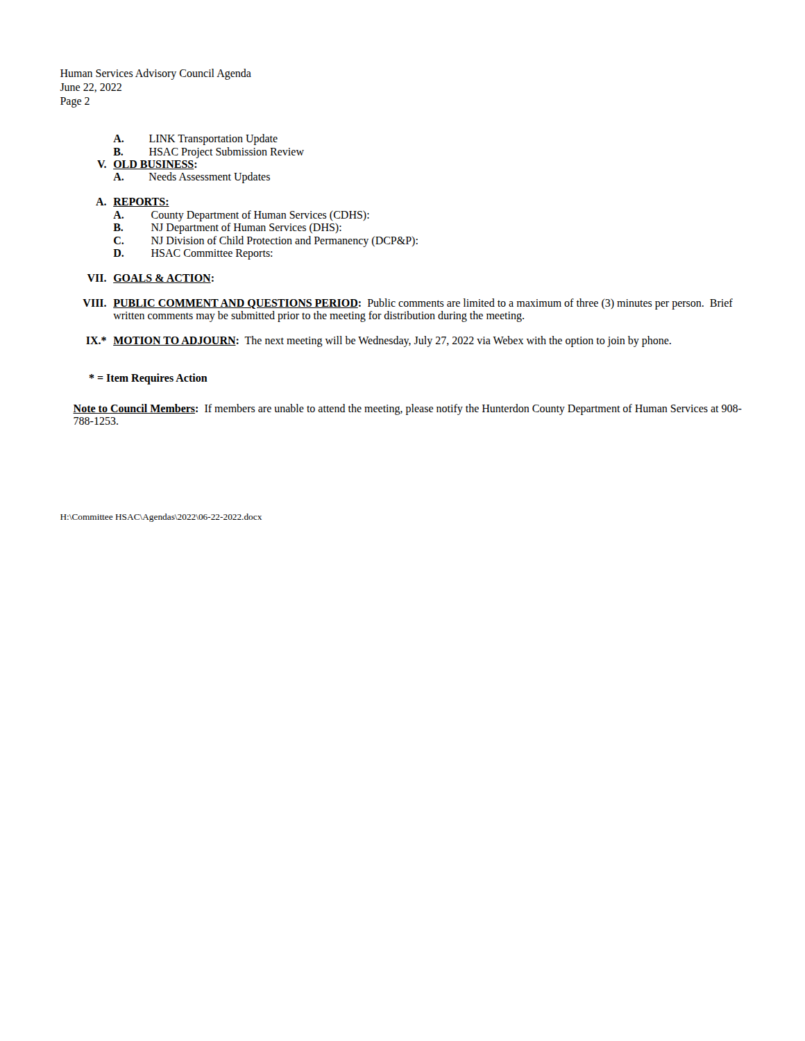Human Services Advisory Council Agenda
June 22, 2022
Page 2
A. LINK Transportation Update
B. HSAC Project Submission Review
V.
OLD BUSINESS:
A. Needs Assessment Updates
A.
REPORTS:
A. County Department of Human Services (CDHS):
B. NJ Department of Human Services (DHS):
C. NJ Division of Child Protection and Permanency (DCP&P):
D. HSAC Committee Reports:
VII.
GOALS & ACTION:
VIII.
PUBLIC COMMENT AND QUESTIONS PERIOD: Public comments are limited to a maximum of three (3) minutes per person. Brief written comments may be submitted prior to the meeting for distribution during the meeting.
IX.*
MOTION TO ADJOURN: The next meeting will be Wednesday, July 27, 2022 via Webex with the option to join by phone.
* = Item Requires Action
Note to Council Members: If members are unable to attend the meeting, please notify the Hunterdon County Department of Human Services at 908-788-1253.
H:\Committee HSAC\Agendas\2022\06-22-2022.docx